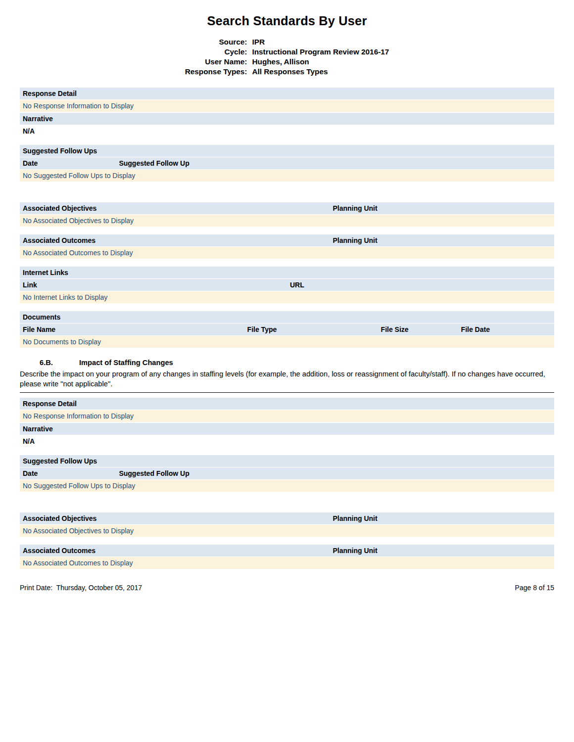Search Standards By User
| Source: | IPR |
| Cycle: | Instructional Program Review 2016-17 |
| User Name: | Hughes, Allison |
| Response Types: | All Responses Types |
| Response Detail |
| No Response Information to Display |
| Narrative |
| N/A |
| Suggested Follow Ups |
| Date | Suggested Follow Up | | |
| No Suggested Follow Ups to Display |
| Associated Objectives | Planning Unit |
| No Associated Objectives to Display |
| Associated Outcomes | Planning Unit |
| No Associated Outcomes to Display |
| Internet Links |
| Link | URL |
| No Internet Links to Display |
| Documents |
| File Name | File Type | File Size | File Date |
| No Documents to Display |
6.B. Impact of Staffing Changes
Describe the impact on your program of any changes in staffing levels (for example, the addition, loss or reassignment of faculty/staff). If no changes have occurred, please write "not applicable".
| Response Detail |
| No Response Information to Display |
| Narrative |
| N/A |
| Suggested Follow Ups |
| Date | Suggested Follow Up | | |
| No Suggested Follow Ups to Display |
| Associated Objectives | Planning Unit |
| No Associated Objectives to Display |
| Associated Outcomes | Planning Unit |
| No Associated Outcomes to Display |
Print Date: Thursday, October 05, 2017
Page 8 of 15